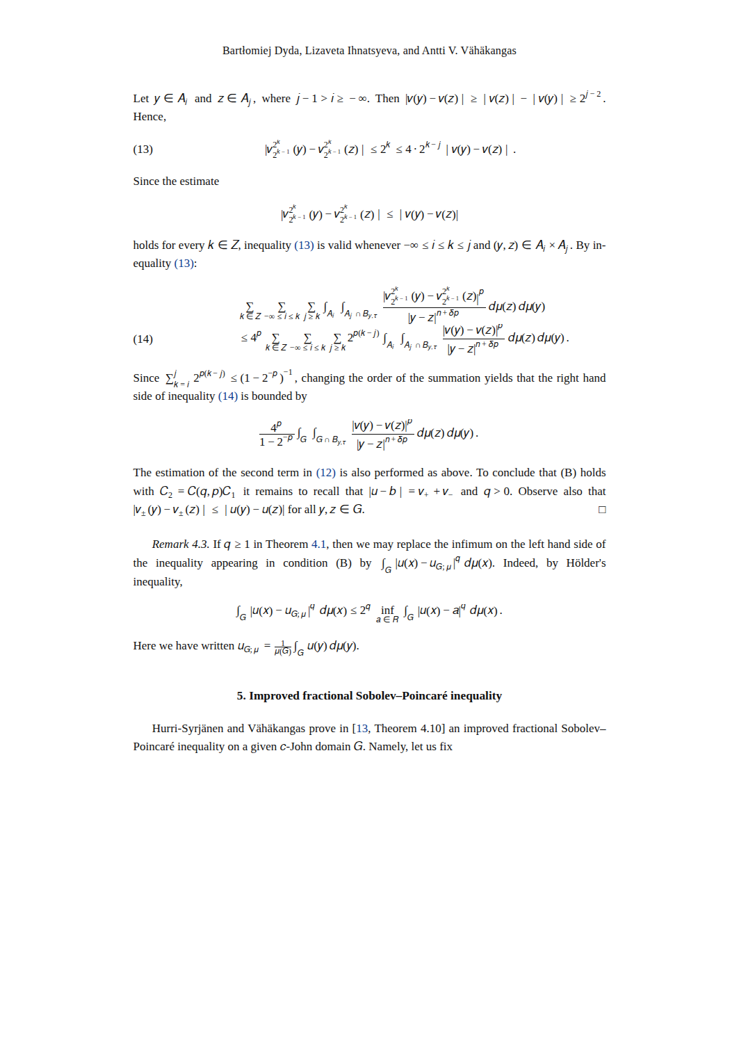Bartłomiej Dyda, Lizaveta Ihnatsyeva, and Antti V. Vähäkangas
Let y∈Ai and z∈Aj, where j−1>i≥−∞. Then |v(y)−v(z)|≥|v(z)|−|v(y)|≥2j−2. Hence,
(13)
| v2k−12k (y) − v2k−12k (z) | ≤ 2k ≤ 4·2k−j |v(y)−v(z)| .
Since the estimate
| v2k−12k (y) − v2k−12k (z) | ≤ |v(y)−v(z)|
holds for every k∈Z, inequality (13) is valid whenever −∞≤i≤k≤j and (y,z)∈Ai×Aj. By inequality (13):
∑k∈Z ∑−∞≤i≤k ∑j≥k ∫Ai ∫Aj∩By,τ | v2k−12k (y) − v2k−12k (z) |p |y−z|n+δp dμ(z) dμ(y)
(14)
≤ 4p ∑k∈Z ∑−∞≤i≤k ∑j≥k 2p(k−j) ∫Ai ∫Aj∩By,τ |v(y)−v(z)|p |y−z|n+δp dμ(z) dμ(y) .
Since ∑k=ij2p(k−j)≤(1−2−p)−1, changing the order of the summation yields that the right hand side of inequality (14) is bounded by
4p 1−2−p ∫G ∫G∩By,τ |v(y)−v(z)|p |y−z|n+δp dμ(z) dμ(y) .
The estimation of the second term in (12) is also performed as above. To conclude that (B) holds with C2=C(q,p)C1 it remains to recall that |u−b|=v++v− and q>0. Observe also that |v±(y)−v±(z)|≤|u(y)−u(z)| for all y,z∈G. □
Remark 4.3. If q≥1 in Theorem 4.1, then we may replace the infimum on the left hand side of the inequality appearing in condition (B) by ∫G|u(x)−uG;μ|qdμ(x). Indeed, by Hölder's inequality,
∫G |u(x)−uG;μ|q dμ(x) ≤ 2q infa∈R ∫G |u(x)−a|q dμ(x) .
Here we have written uG;μ=1μ(G)∫Gu(y)dμ(y).
5. Improved fractional Sobolev–Poincaré inequality
Hurri-Syrjänen and Vähäkangas prove in [13, Theorem 4.10] an improved fractional Sobolev–Poincaré inequality on a given c-John domain G. Namely, let us fix